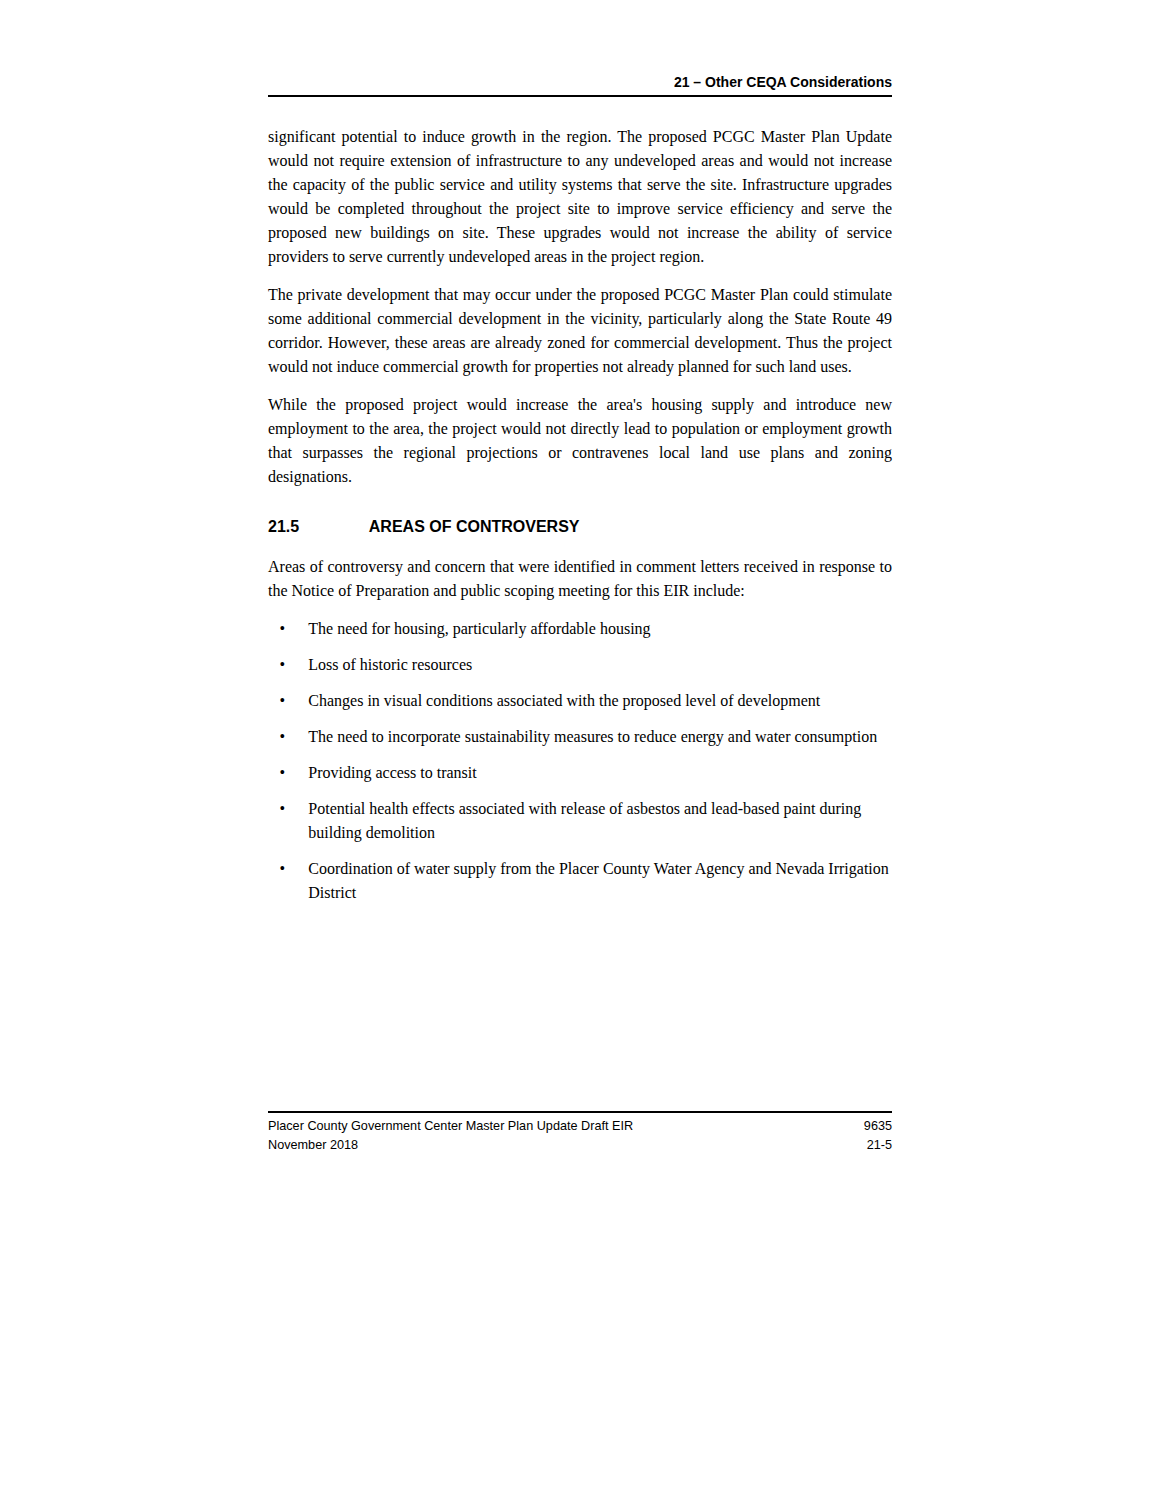21 – Other CEQA Considerations
significant potential to induce growth in the region. The proposed PCGC Master Plan Update would not require extension of infrastructure to any undeveloped areas and would not increase the capacity of the public service and utility systems that serve the site. Infrastructure upgrades would be completed throughout the project site to improve service efficiency and serve the proposed new buildings on site. These upgrades would not increase the ability of service providers to serve currently undeveloped areas in the project region.
The private development that may occur under the proposed PCGC Master Plan could stimulate some additional commercial development in the vicinity, particularly along the State Route 49 corridor. However, these areas are already zoned for commercial development. Thus the project would not induce commercial growth for properties not already planned for such land uses.
While the proposed project would increase the area's housing supply and introduce new employment to the area, the project would not directly lead to population or employment growth that surpasses the regional projections or contravenes local land use plans and zoning designations.
21.5 AREAS OF CONTROVERSY
Areas of controversy and concern that were identified in comment letters received in response to the Notice of Preparation and public scoping meeting for this EIR include:
The need for housing, particularly affordable housing
Loss of historic resources
Changes in visual conditions associated with the proposed level of development
The need to incorporate sustainability measures to reduce energy and water consumption
Providing access to transit
Potential health effects associated with release of asbestos and lead-based paint during building demolition
Coordination of water supply from the Placer County Water Agency and Nevada Irrigation District
| Placer County Government Center Master Plan Update Draft EIR | 9635 |
| November 2018 | 21-5 |